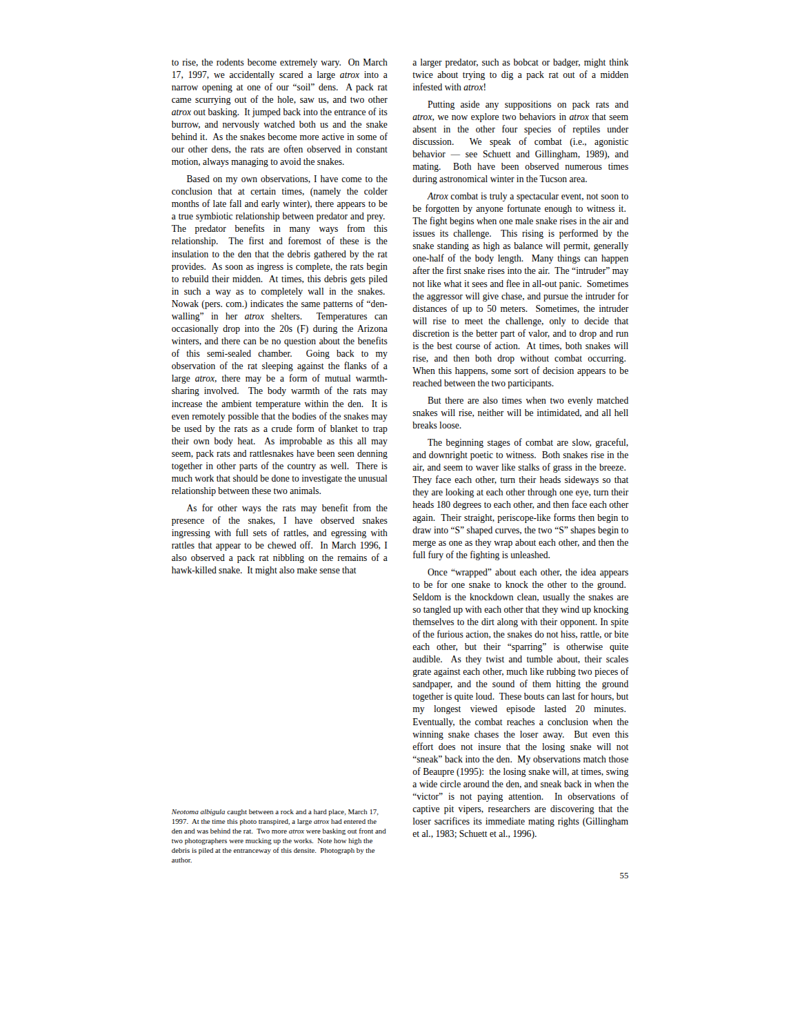to rise, the rodents become extremely wary. On March 17, 1997, we accidentally scared a large atrox into a narrow opening at one of our “soil” dens. A pack rat came scurrying out of the hole, saw us, and two other atrox out basking. It jumped back into the entrance of its burrow, and nervously watched both us and the snake behind it. As the snakes become more active in some of our other dens, the rats are often observed in constant motion, always managing to avoid the snakes.
Based on my own observations, I have come to the conclusion that at certain times, (namely the colder months of late fall and early winter), there appears to be a true symbiotic relationship between predator and prey. The predator benefits in many ways from this relationship. The first and foremost of these is the insulation to the den that the debris gathered by the rat provides. As soon as ingress is complete, the rats begin to rebuild their midden. At times, this debris gets piled in such a way as to completely wall in the snakes. Nowak (pers. com.) indicates the same patterns of “den-walling” in her atrox shelters. Temperatures can occasionally drop into the 20s (F) during the Arizona winters, and there can be no question about the benefits of this semi-sealed chamber. Going back to my observation of the rat sleeping against the flanks of a large atrox, there may be a form of mutual warmth-sharing involved. The body warmth of the rats may increase the ambient temperature within the den. It is even remotely possible that the bodies of the snakes may be used by the rats as a crude form of blanket to trap their own body heat. As improbable as this all may seem, pack rats and rattlesnakes have been seen denning together in other parts of the country as well. There is much work that should be done to investigate the unusual relationship between these two animals.
As for other ways the rats may benefit from the presence of the snakes, I have observed snakes ingressing with full sets of rattles, and egressing with rattles that appear to be chewed off. In March 1996, I also observed a pack rat nibbling on the remains of a hawk-killed snake. It might also make sense that
Neotoma albigula caught between a rock and a hard place, March 17, 1997. At the time this photo transpired, a large atrox had entered the den and was behind the rat. Two more atrox were basking out front and two photographers were mucking up the works. Note how high the debris is piled at the entranceway of this densite. Photograph by the author.
a larger predator, such as bobcat or badger, might think twice about trying to dig a pack rat out of a midden infested with atrox!
Putting aside any suppositions on pack rats and atrox, we now explore two behaviors in atrox that seem absent in the other four species of reptiles under discussion. We speak of combat (i.e., agonistic behavior — see Schuett and Gillingham, 1989), and mating. Both have been observed numerous times during astronomical winter in the Tucson area.
Atrox combat is truly a spectacular event, not soon to be forgotten by anyone fortunate enough to witness it. The fight begins when one male snake rises in the air and issues its challenge. This rising is performed by the snake standing as high as balance will permit, generally one-half of the body length. Many things can happen after the first snake rises into the air. The “intruder” may not like what it sees and flee in all-out panic. Sometimes the aggressor will give chase, and pursue the intruder for distances of up to 50 meters. Sometimes, the intruder will rise to meet the challenge, only to decide that discretion is the better part of valor, and to drop and run is the best course of action. At times, both snakes will rise, and then both drop without combat occurring. When this happens, some sort of decision appears to be reached between the two participants.
But there are also times when two evenly matched snakes will rise, neither will be intimidated, and all hell breaks loose.
The beginning stages of combat are slow, graceful, and downright poetic to witness. Both snakes rise in the air, and seem to waver like stalks of grass in the breeze. They face each other, turn their heads sideways so that they are looking at each other through one eye, turn their heads 180 degrees to each other, and then face each other again. Their straight, periscope-like forms then begin to draw into “S” shaped curves, the two “S” shapes begin to merge as one as they wrap about each other, and then the full fury of the fighting is unleashed.
Once “wrapped” about each other, the idea appears to be for one snake to knock the other to the ground. Seldom is the knockdown clean, usually the snakes are so tangled up with each other that they wind up knocking themselves to the dirt along with their opponent. In spite of the furious action, the snakes do not hiss, rattle, or bite each other, but their “sparring” is otherwise quite audible. As they twist and tumble about, their scales grate against each other, much like rubbing two pieces of sandpaper, and the sound of them hitting the ground together is quite loud. These bouts can last for hours, but my longest viewed episode lasted 20 minutes. Eventually, the combat reaches a conclusion when the winning snake chases the loser away. But even this effort does not insure that the losing snake will not “sneak” back into the den. My observations match those of Beaupre (1995): the losing snake will, at times, swing a wide circle around the den, and sneak back in when the “victor” is not paying attention. In observations of captive pit vipers, researchers are discovering that the loser sacrifices its immediate mating rights (Gillingham et al., 1983; Schuett et al., 1996).
55